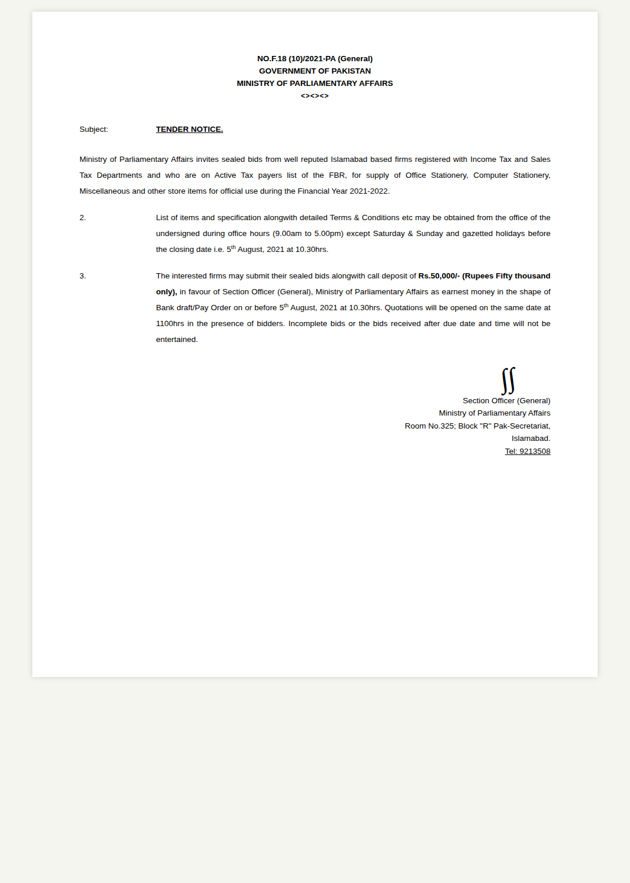NO.F.18 (10)/2021-PA (General)
GOVERNMENT OF PAKISTAN
MINISTRY OF PARLIAMENTARY AFFAIRS
<><><>
Subject: TENDER NOTICE.
Ministry of Parliamentary Affairs invites sealed bids from well reputed Islamabad based firms registered with Income Tax and Sales Tax Departments and who are on Active Tax payers list of the FBR, for supply of Office Stationery, Computer Stationery, Miscellaneous and other store items for official use during the Financial Year 2021-2022.
2. List of items and specification alongwith detailed Terms & Conditions etc may be obtained from the office of the undersigned during office hours (9.00am to 5.00pm) except Saturday & Sunday and gazetted holidays before the closing date i.e. 5th August, 2021 at 10.30hrs.
3. The interested firms may submit their sealed bids alongwith call deposit of Rs.50,000/- (Rupees Fifty thousand only), in favour of Section Officer (General), Ministry of Parliamentary Affairs as earnest money in the shape of Bank draft/Pay Order on or before 5th August, 2021 at 10.30hrs. Quotations will be opened on the same date at 1100hrs in the presence of bidders. Incomplete bids or the bids received after due date and time will not be entertained.
∫∫
Section Officer (General)
Ministry of Parliamentary Affairs
Room No.325; Block "R" Pak-Secretariat,
Islamabad.
Tel: 9213508